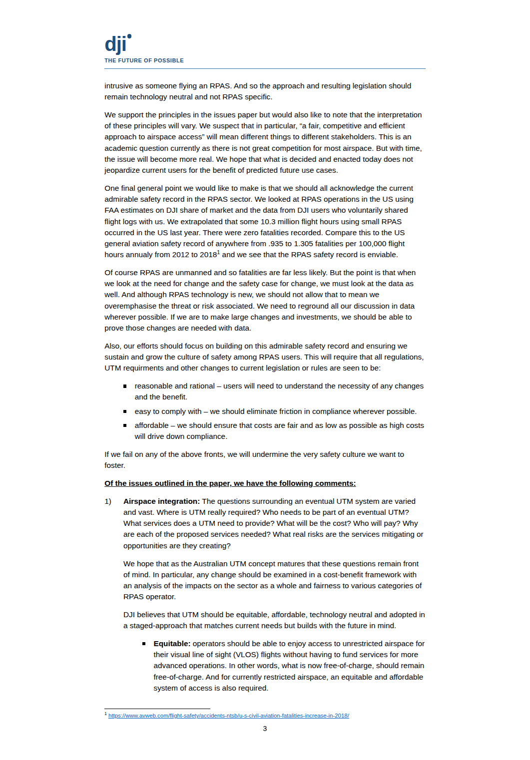dji
The Future of Possible
intrusive as someone flying an RPAS. And so the approach and resulting legislation should remain technology neutral and not RPAS specific.
We support the principles in the issues paper but would also like to note that the interpretation of these principles will vary. We suspect that in particular, “a fair, competitive and efficient approach to airspace access” will mean different things to different stakeholders. This is an academic question currently as there is not great competition for most airspace. But with time, the issue will become more real. We hope that what is decided and enacted today does not jeopardize current users for the benefit of predicted future use cases.
One final general point we would like to make is that we should all acknowledge the current admirable safety record in the RPAS sector. We looked at RPAS operations in the US using FAA estimates on DJI share of market and the data from DJI users who voluntarily shared flight logs with us. We extrapolated that some 10.3 million flight hours using small RPAS occurred in the US last year. There were zero fatalities recorded. Compare this to the US general aviation safety record of anywhere from .935 to 1.305 fatalities per 100,000 flight hours annualy from 2012 to 20181 and we see that the RPAS safety record is enviable.
Of course RPAS are unmanned and so fatalities are far less likely. But the point is that when we look at the need for change and the safety case for change, we must look at the data as well. And although RPAS technology is new, we should not allow that to mean we overemphasise the threat or risk associated. We need to reground all our discussion in data wherever possible. If we are to make large changes and investments, we should be able to prove those changes are needed with data.
Also, our efforts should focus on building on this admirable safety record and ensuring we sustain and grow the culture of safety among RPAS users. This will require that all regulations, UTM requirments and other changes to current legislation or rules are seen to be:
reasonable and rational – users will need to understand the necessity of any changes and the benefit.
easy to comply with – we should eliminate friction in compliance wherever possible.
affordable – we should ensure that costs are fair and as low as possible as high costs will drive down compliance.
If we fail on any of the above fronts, we will undermine the very safety culture we want to foster.
Of the issues outlined in the paper, we have the following comments:
Airspace integration: The questions surrounding an eventual UTM system are varied and vast. Where is UTM really required? Who needs to be part of an eventual UTM? What services does a UTM need to provide? What will be the cost? Who will pay? Why are each of the proposed services needed? What real risks are the services mitigating or opportunities are they creating?
We hope that as the Australian UTM concept matures that these questions remain front of mind. In particular, any change should be examined in a cost-benefit framework with an analysis of the impacts on the sector as a whole and fairness to various categories of RPAS operator.
DJI believes that UTM should be equitable, affordable, technology neutral and adopted in a staged-approach that matches current needs but builds with the future in mind.
Equitable: operators should be able to enjoy access to unrestricted airspace for their visual line of sight (VLOS) flights without having to fund services for more advanced operations. In other words, what is now free-of-charge, should remain free-of-charge. And for currently restricted airspace, an equitable and affordable system of access is also required.
1 https://www.avweb.com/flight-safety/accidents-ntsb/u-s-civil-aviation-fatalities-increase-in-2018/
3